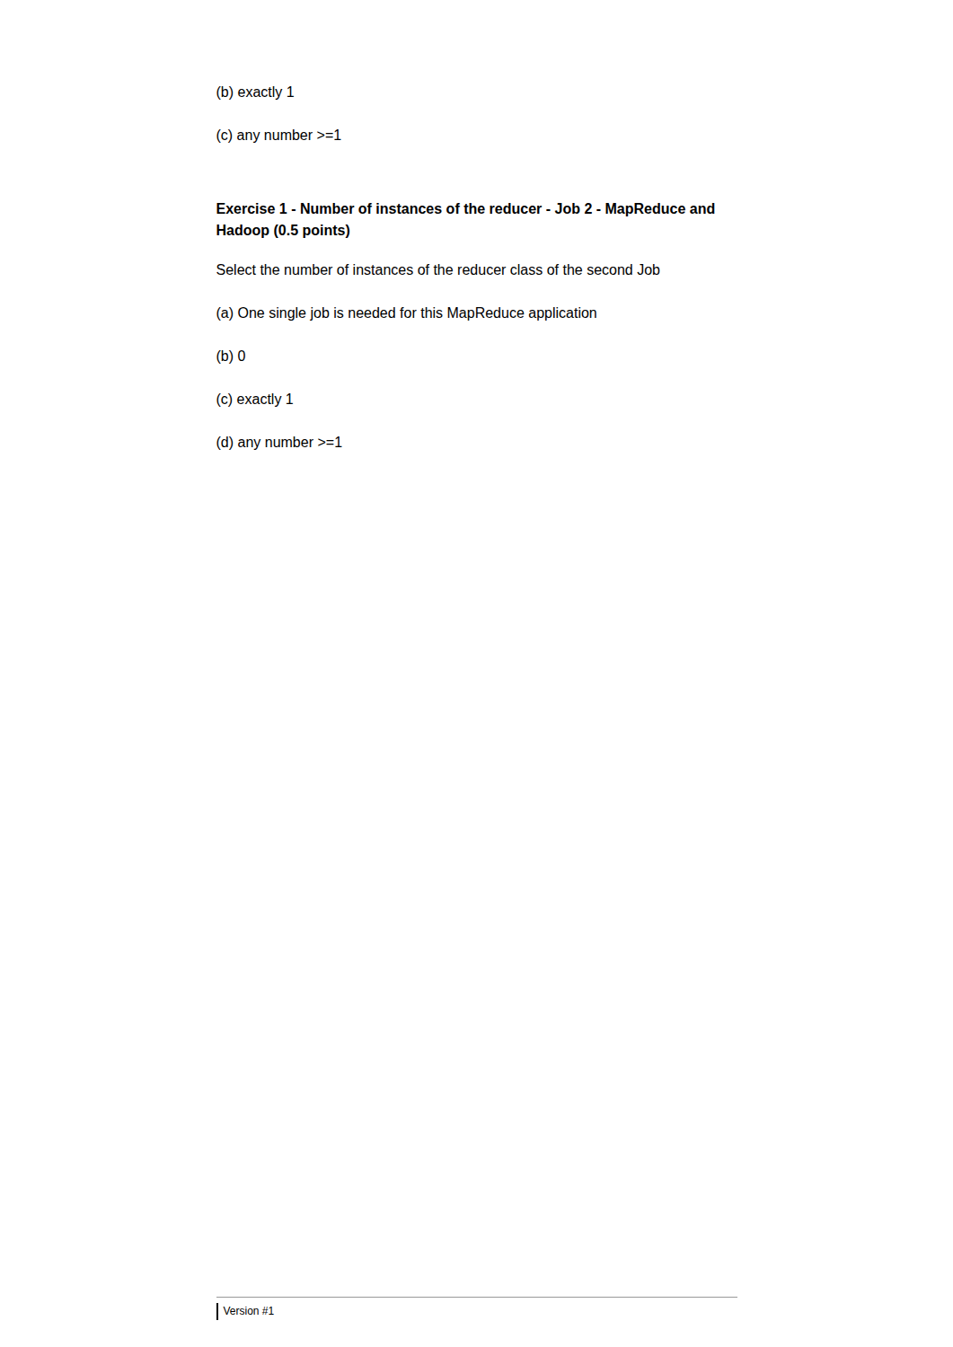(b) exactly 1
(c) any number >=1
Exercise 1 - Number of instances of the reducer - Job 2 - MapReduce and Hadoop (0.5 points)
Select the number of instances of the reducer class of the second Job
(a) One single job is needed for this MapReduce application
(b) 0
(c) exactly 1
(d) any number >=1
Version #1